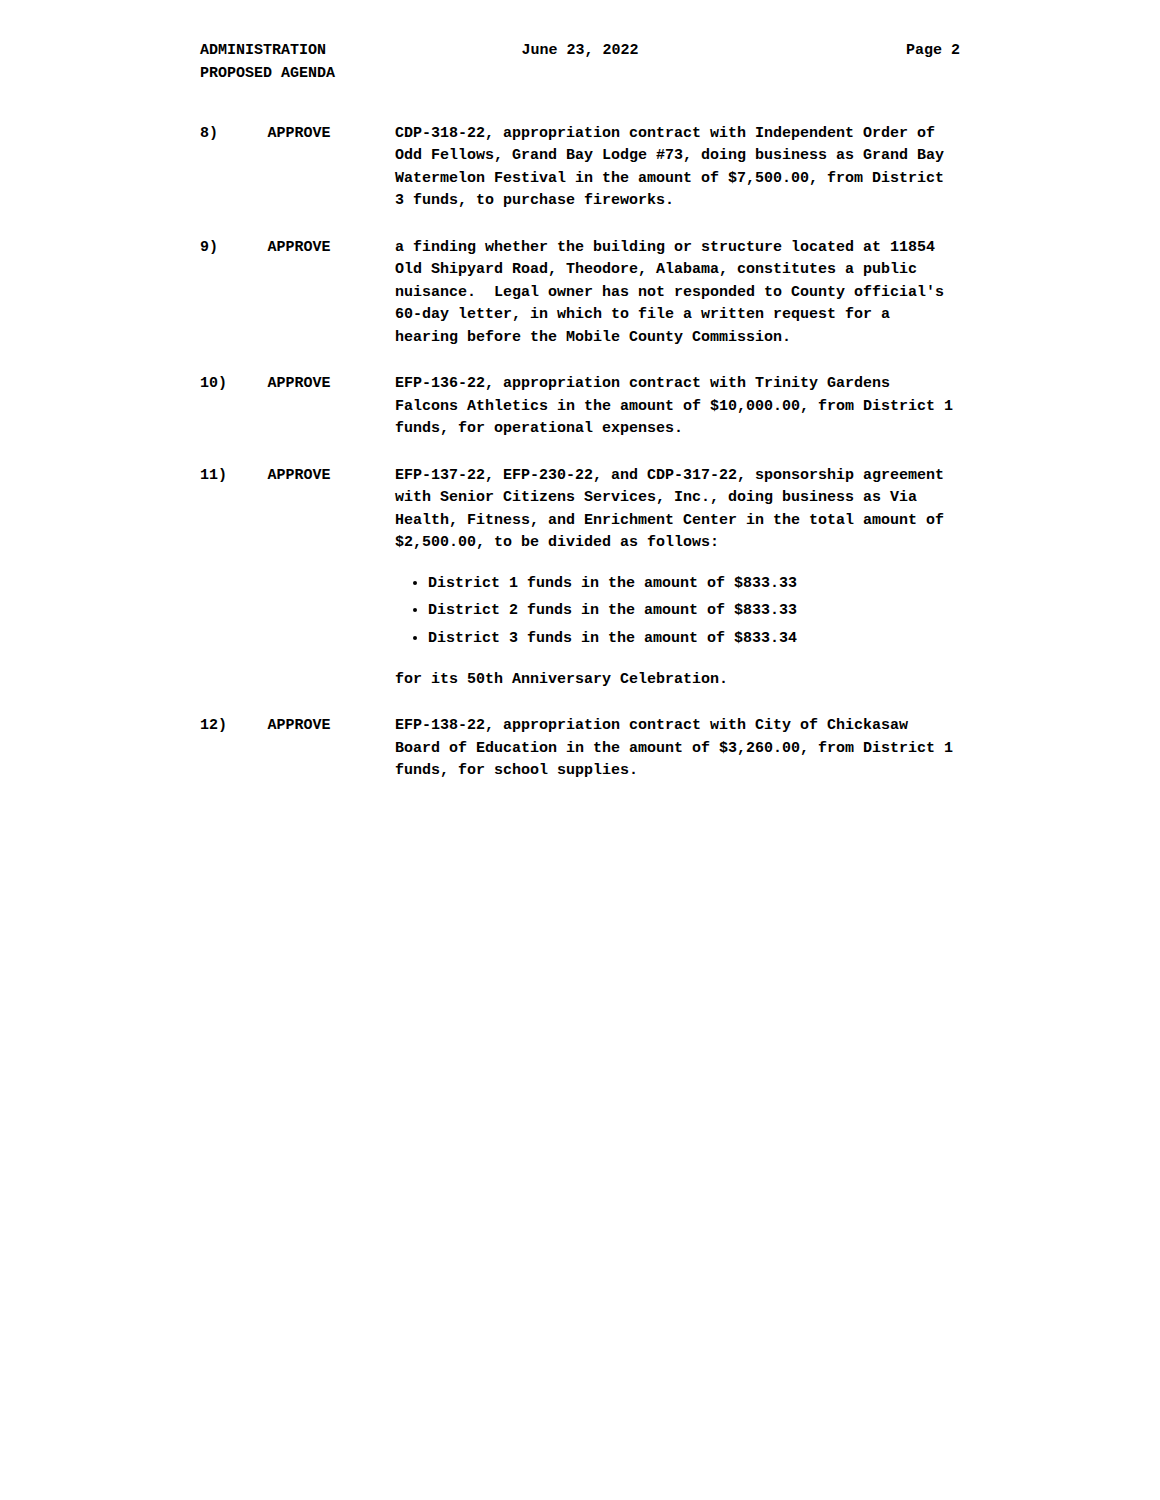ADMINISTRATION
PROPOSED AGENDA
June 23, 2022
Page 2
8)
APPROVE
CDP-318-22, appropriation contract with Independent Order of Odd Fellows, Grand Bay Lodge #73, doing business as Grand Bay Watermelon Festival in the amount of $7,500.00, from District 3 funds, to purchase fireworks.
9)
APPROVE
a finding whether the building or structure located at 11854 Old Shipyard Road, Theodore, Alabama, constitutes a public nuisance. Legal owner has not responded to County official's 60-day letter, in which to file a written request for a hearing before the Mobile County Commission.
10)
APPROVE
EFP-136-22, appropriation contract with Trinity Gardens Falcons Athletics in the amount of $10,000.00, from District 1 funds, for operational expenses.
11)
APPROVE
EFP-137-22, EFP-230-22, and CDP-317-22, sponsorship agreement with Senior Citizens Services, Inc., doing business as Via Health, Fitness, and Enrichment Center in the total amount of $2,500.00, to be divided as follows:
District 1 funds in the amount of $833.33
District 2 funds in the amount of $833.33
District 3 funds in the amount of $833.34
for its 50th Anniversary Celebration.
12)
APPROVE
EFP-138-22, appropriation contract with City of Chickasaw Board of Education in the amount of $3,260.00, from District 1 funds, for school supplies.